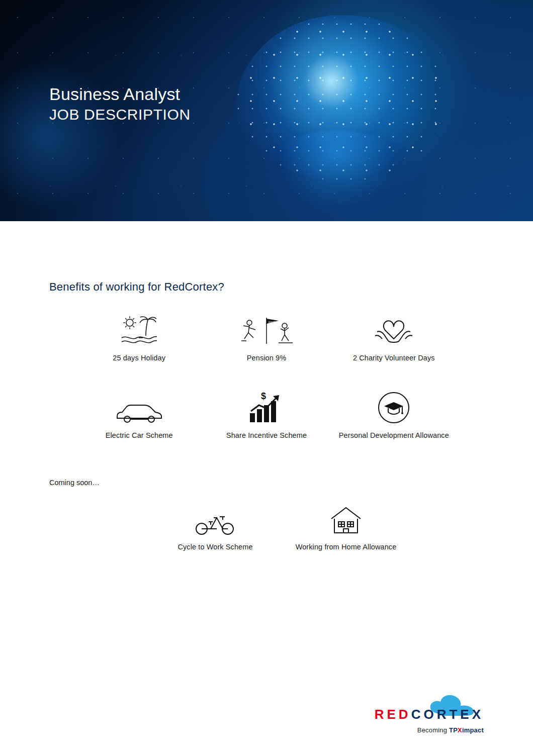Business Analyst
Job Description
Benefits of working for RedCortex?
25 days Holiday
FINISH
Pension 9%
2 Charity Volunteer Days
Electric Car Scheme
$
Share Incentive Scheme
Personal Development Allowance
Coming soon…
Cycle to Work Scheme
Working from Home Allowance
RED CORTEX
Becoming TPXimpact